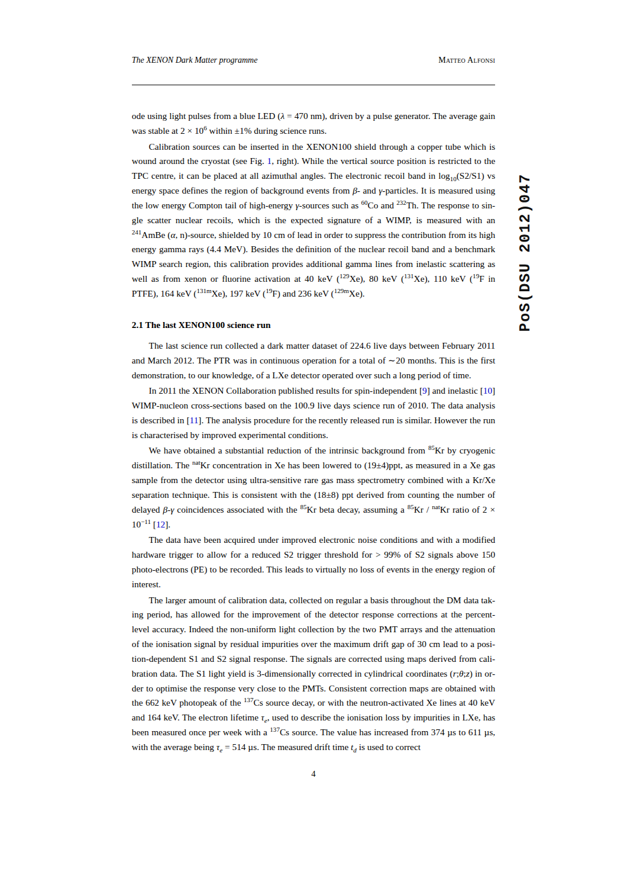The XENON Dark Matter programme Matteo Alfonsi
PoS(DSU 2012)047
ode using light pulses from a blue LED (λ = 470 nm), driven by a pulse generator. The average gain was stable at 2 × 106 within ±1% during science runs.
Calibration sources can be inserted in the XENON100 shield through a copper tube which is wound around the cryostat (see Fig. 1, right). While the vertical source position is restricted to the TPC centre, it can be placed at all azimuthal angles. The electronic recoil band in log10(S2/S1) vs energy space defines the region of background events from β- and γ-particles. It is measured using the low energy Compton tail of high-energy γ-sources such as 60Co and 232Th. The response to single scatter nuclear recoils, which is the expected signature of a WIMP, is measured with an 241AmBe (α, n)-source, shielded by 10 cm of lead in order to suppress the contribution from its high energy gamma rays (4.4 MeV). Besides the definition of the nuclear recoil band and a benchmark WIMP search region, this calibration provides additional gamma lines from inelastic scattering as well as from xenon or fluorine activation at 40 keV (129Xe), 80 keV (131Xe), 110 keV (19F in PTFE), 164 keV (131mXe), 197 keV (19F) and 236 keV (129mXe).
2.1 The last XENON100 science run
The last science run collected a dark matter dataset of 224.6 live days between February 2011 and March 2012. The PTR was in continuous operation for a total of ∼20 months. This is the first demonstration, to our knowledge, of a LXe detector operated over such a long period of time.
In 2011 the XENON Collaboration published results for spin-independent [9] and inelastic [10] WIMP-nucleon cross-sections based on the 100.9 live days science run of 2010. The data analysis is described in [11]. The analysis procedure for the recently released run is similar. However the run is characterised by improved experimental conditions.
We have obtained a substantial reduction of the intrinsic background from 85Kr by cryogenic distillation. The natKr concentration in Xe has been lowered to (19±4)ppt, as measured in a Xe gas sample from the detector using ultra-sensitive rare gas mass spectrometry combined with a Kr/Xe separation technique. This is consistent with the (18±8) ppt derived from counting the number of delayed β-γ coincidences associated with the 85Kr beta decay, assuming a 85Kr / natKr ratio of 2 × 10−11 [12].
The data have been acquired under improved electronic noise conditions and with a modified hardware trigger to allow for a reduced S2 trigger threshold for > 99% of S2 signals above 150 photo-electrons (PE) to be recorded. This leads to virtually no loss of events in the energy region of interest.
The larger amount of calibration data, collected on regular a basis throughout the DM data taking period, has allowed for the improvement of the detector response corrections at the percent-level accuracy. Indeed the non-uniform light collection by the two PMT arrays and the attenuation of the ionisation signal by residual impurities over the maximum drift gap of 30 cm lead to a position-dependent S1 and S2 signal response. The signals are corrected using maps derived from calibration data. The S1 light yield is 3-dimensionally corrected in cylindrical coordinates (r;θ;z) in order to optimise the response very close to the PMTs. Consistent correction maps are obtained with the 662 keV photopeak of the 137Cs source decay, or with the neutron-activated Xe lines at 40 keV and 164 keV. The electron lifetime τe, used to describe the ionisation loss by impurities in LXe, has been measured once per week with a 137Cs source. The value has increased from 374 µs to 611 µs, with the average being τe = 514 µs. The measured drift time td is used to correct
4